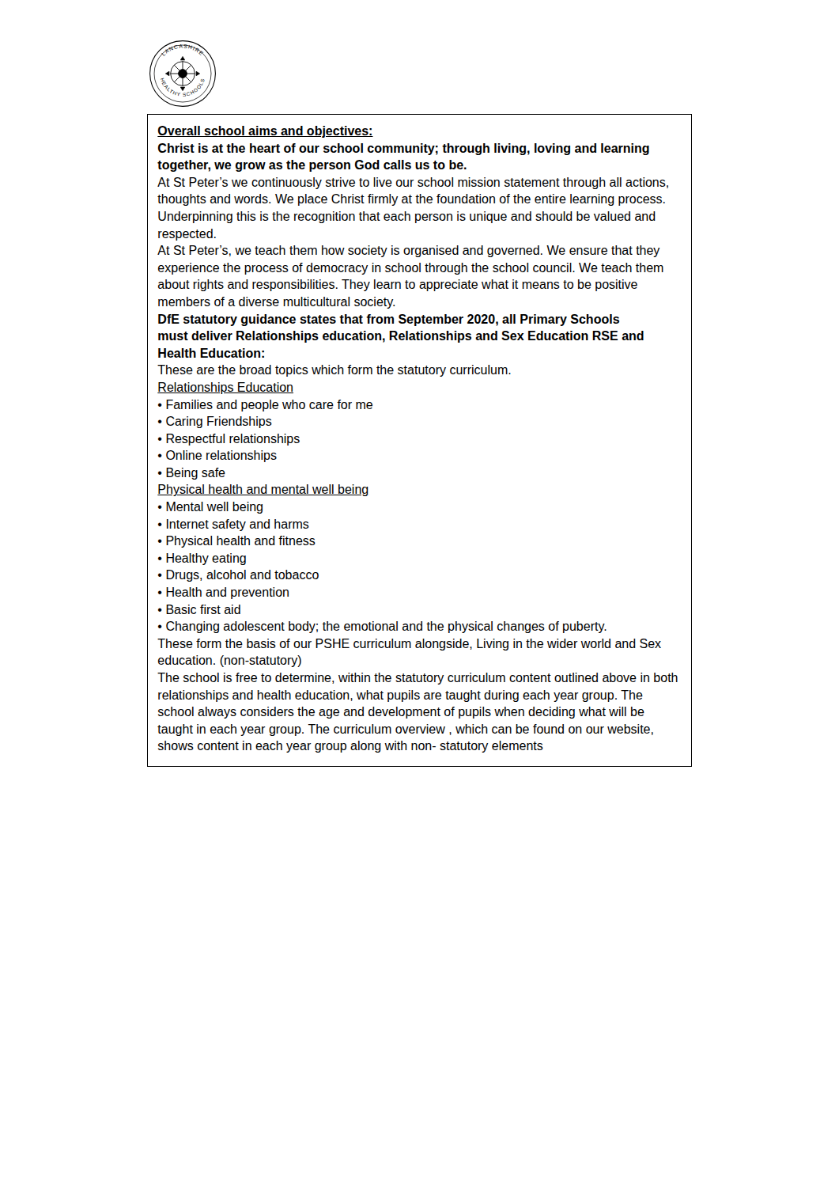LANCASHIRE HEALTHY SCHOOLS
Overall school aims and objectives:
Christ is at the heart of our school community; through living, loving and learning together, we grow as the person God calls us to be.
At St Peter’s we continuously strive to live our school mission statement through all actions, thoughts and words. We place Christ firmly at the foundation of the entire learning process. Underpinning this is the recognition that each person is unique and should be valued and respected.
At St Peter’s, we teach them how society is organised and governed. We ensure that they experience the process of democracy in school through the school council. We teach them about rights and responsibilities. They learn to appreciate what it means to be positive members of a diverse multicultural society.
DfE statutory guidance states that from September 2020, all Primary Schools
must deliver Relationships education, Relationships and Sex Education RSE and
Health Education:
These are the broad topics which form the statutory curriculum.
Relationships Education
Families and people who care for me
Caring Friendships
Respectful relationships
Online relationships
Being safe
Physical health and mental well being
Mental well being
Internet safety and harms
Physical health and fitness
Healthy eating
Drugs, alcohol and tobacco
Health and prevention
Basic first aid
Changing adolescent body; the emotional and the physical changes of puberty.
These form the basis of our PSHE curriculum alongside, Living in the wider world and Sex education. (non-statutory)
The school is free to determine, within the statutory curriculum content outlined above in both relationships and health education, what pupils are taught during each year group. The school always considers the age and development of pupils when deciding what will be taught in each year group. The curriculum overview , which can be found on our website, shows content in each year group along with non- statutory elements